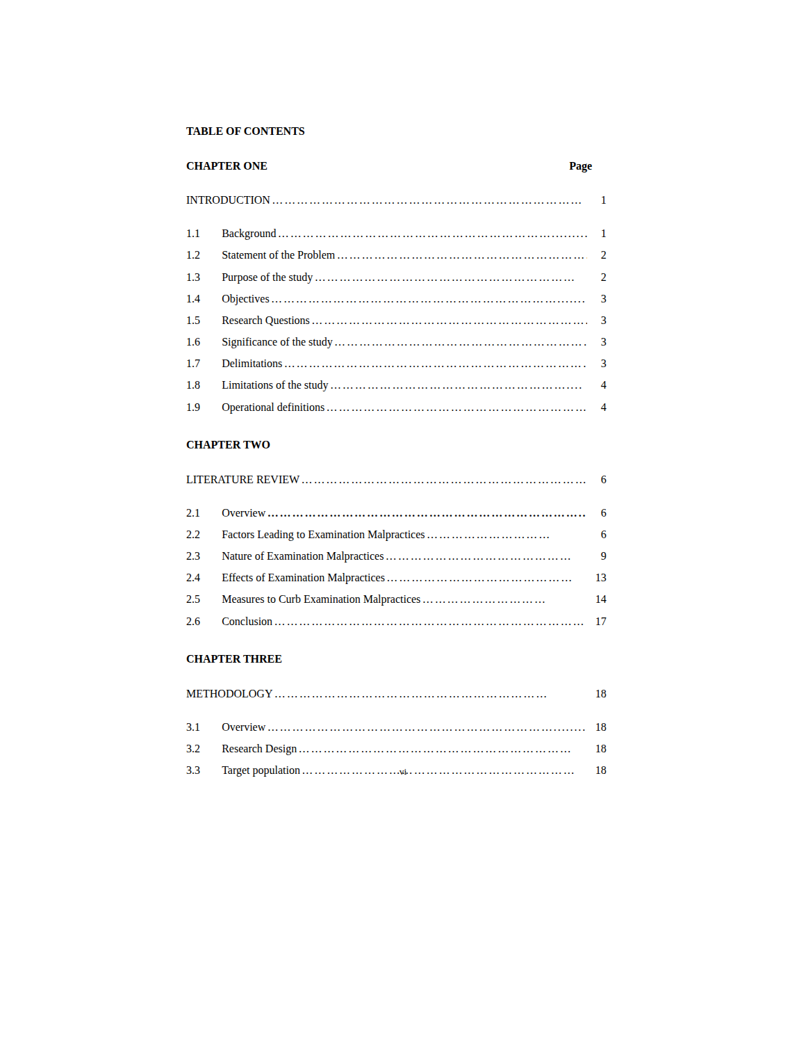TABLE OF CONTENTS
CHAPTER ONE Page
INTRODUCTION ………………………………………………………………… 1
1.1 Background ………………………………………………………….............. 1
1.2 Statement of the Problem ……………………………………………………… 2
1.3 Purpose of the study ……………………………………………………… 2
1.4 Objectives ……………………………………………………………....... 3
1.5 Research Questions ………………………………………………………….... 3
1.6 Significance of the study ……………………………………………………… 3
1.7 Delimitations ………………………………………………………………….. 3
1.8 Limitations of the study ………………………………………………….... 4
1.9 Operational definitions ………………………………………………………… 4
CHAPTER TWO
LITERATURE REVIEW ……………………………………………………………. 6
2.1 Overview ………………………………………………………………….. 6
2.2 Factors Leading to Examination Malpractices ………………………… 6
2.3 Nature of Examination Malpractices ……………………………………… 9
2.4 Effects of Examination Malpractices ……………………………………… 13
2.5 Measures to Curb Examination Malpractices ………………………… 14
2.6 Conclusion ………………………………………………………………… 17
CHAPTER THREE
METHODOLOGY ………………………………………………………… 18
3.1 Overview ……………………………………………………………......... 18
3.2 Research Design ………………………………………………………… 18
3.3 Target population ………………………………………………………… 18
vi